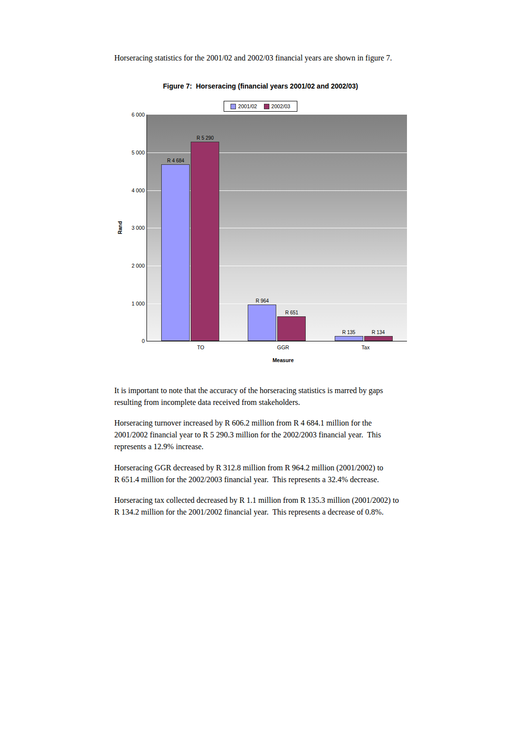Horseracing statistics for the 2001/02 and 2002/03 financial years are shown in figure 7.
Figure 7: Horseracing (financial years 2001/02 and 2002/03)
2001/02 2002/03
Rand
6 000
5 000
4 000
3 000
2 000
1 000
0
R 4 684
R 5 290
R 964
R 651
R 135
R 134
TO GGR Tax
Measure
It is important to note that the accuracy of the horseracing statistics is marred by gaps resulting from incomplete data received from stakeholders.
Horseracing turnover increased by R 606.2 million from R 4 684.1 million for the 2001/2002 financial year to R 5 290.3 million for the 2002/2003 financial year. This represents a 12.9% increase.
Horseracing GGR decreased by R 312.8 million from R 964.2 million (2001/2002) to
R 651.4 million for the 2002/2003 financial year. This represents a 32.4% decrease.
Horseracing tax collected decreased by R 1.1 million from R 135.3 million (2001/2002) to
R 134.2 million for the 2001/2002 financial year. This represents a decrease of 0.8%.